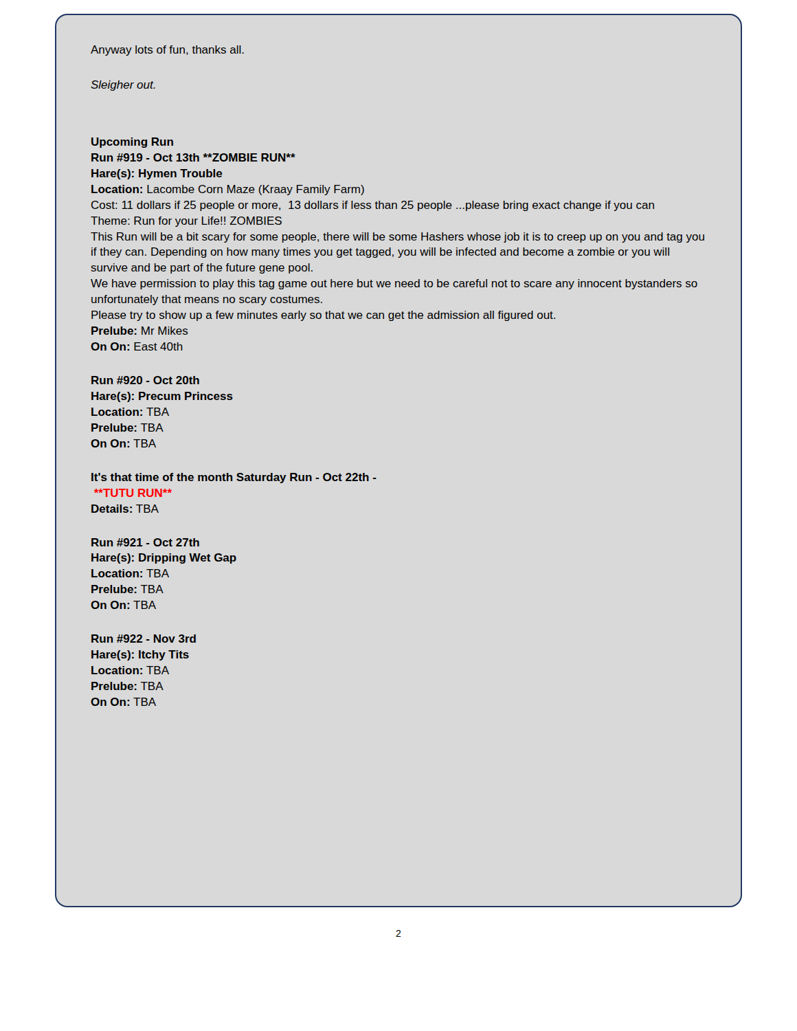Anyway lots of fun, thanks all.
Sleigher out.
Upcoming Run
Run #919 - Oct 13th **ZOMBIE RUN**
Hare(s): Hymen Trouble
Location: Lacombe Corn Maze (Kraay Family Farm)
Cost: 11 dollars if 25 people or more, 13 dollars if less than 25 people ...please bring exact change if you can
Theme: Run for your Life!! ZOMBIES
This Run will be a bit scary for some people, there will be some Hashers whose job it is to creep up on you and tag you if they can. Depending on how many times you get tagged, you will be infected and become a zombie or you will survive and be part of the future gene pool.
We have permission to play this tag game out here but we need to be careful not to scare any innocent bystanders so unfortunately that means no scary costumes.
Please try to show up a few minutes early so that we can get the admission all figured out.
Prelube: Mr Mikes
On On: East 40th
Run #920 - Oct 20th
Hare(s): Precum Princess
Location: TBA
Prelube: TBA
On On: TBA
It's that time of the month Saturday Run - Oct 22th -
**TUTU RUN**
Details: TBA
Run #921 - Oct 27th
Hare(s): Dripping Wet Gap
Location: TBA
Prelube: TBA
On On: TBA
Run #922 - Nov 3rd
Hare(s): Itchy Tits
Location: TBA
Prelube: TBA
On On: TBA
2